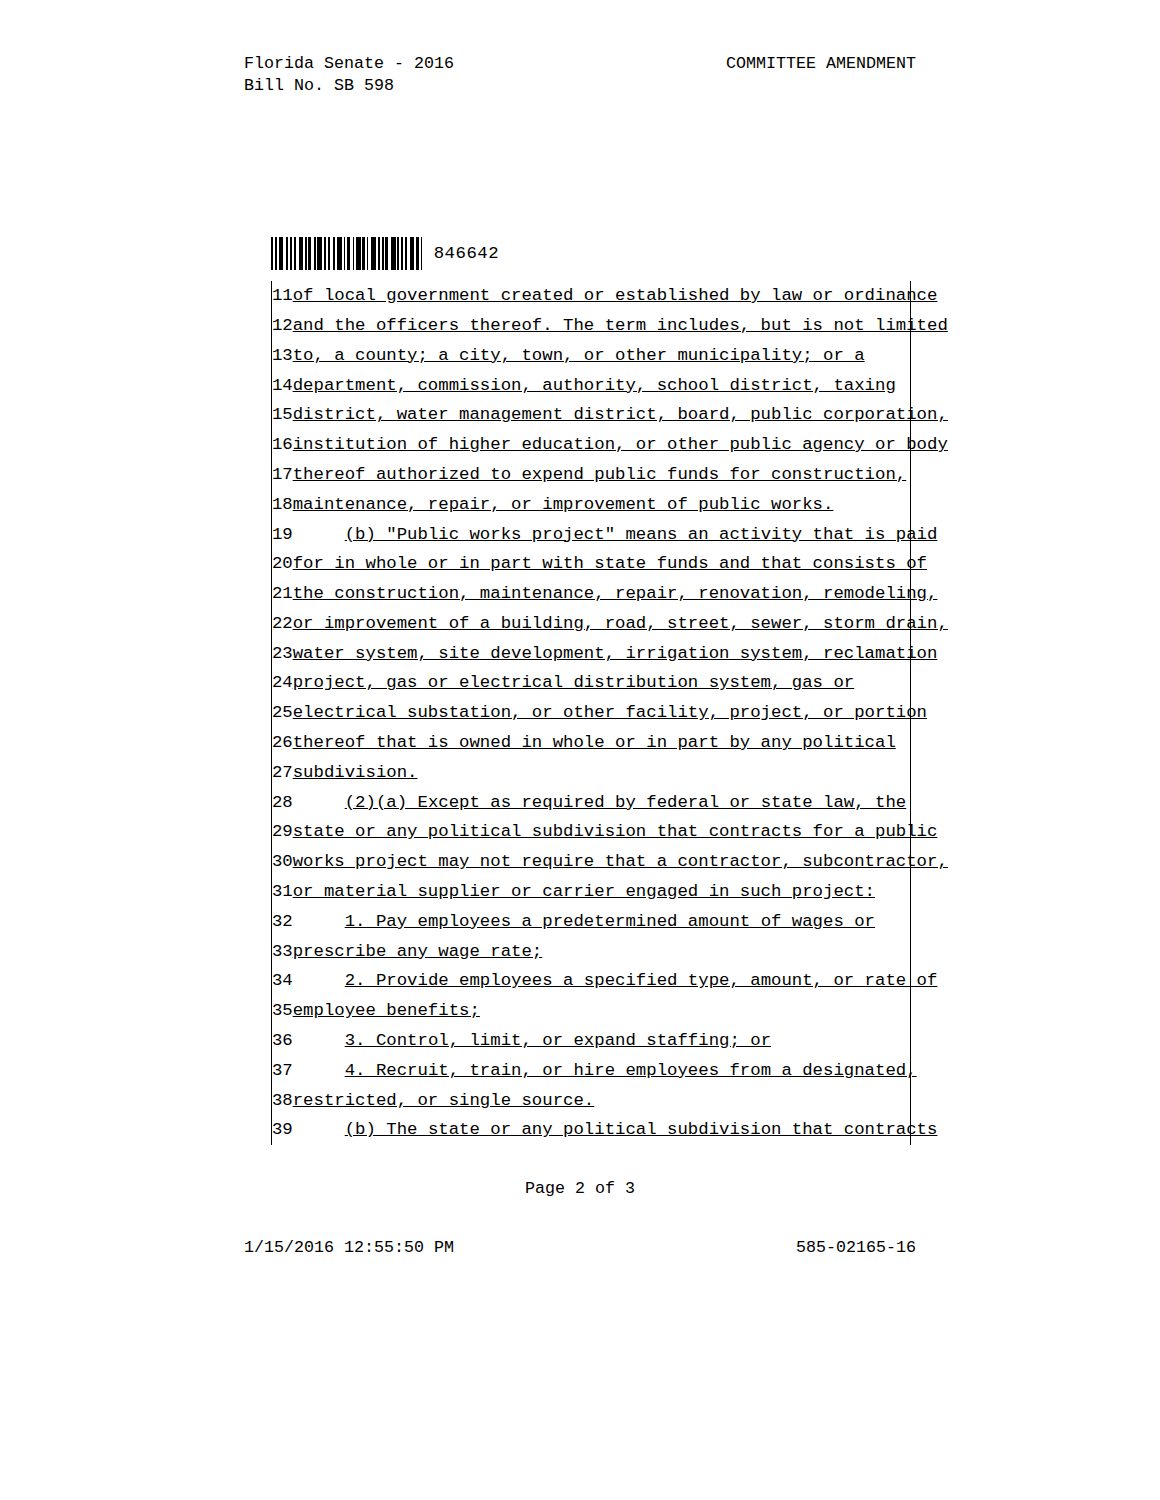Florida Senate - 2016 Bill No. SB 598
COMMITTEE AMENDMENT
846642
| 11 | of local government created or established by law or ordinance |
| 12 | and the officers thereof. The term includes, but is not limited |
| 13 | to, a county; a city, town, or other municipality; or a |
| 14 | department, commission, authority, school district, taxing |
| 15 | district, water management district, board, public corporation, |
| 16 | institution of higher education, or other public agency or body |
| 17 | thereof authorized to expend public funds for construction, |
| 18 | maintenance, repair, or improvement of public works. |
| 19 | (b) "Public works project" means an activity that is paid |
| 20 | for in whole or in part with state funds and that consists of |
| 21 | the construction, maintenance, repair, renovation, remodeling, |
| 22 | or improvement of a building, road, street, sewer, storm drain, |
| 23 | water system, site development, irrigation system, reclamation |
| 24 | project, gas or electrical distribution system, gas or |
| 25 | electrical substation, or other facility, project, or portion |
| 26 | thereof that is owned in whole or in part by any political |
| 27 | subdivision. |
| 28 | (2)(a) Except as required by federal or state law, the |
| 29 | state or any political subdivision that contracts for a public |
| 30 | works project may not require that a contractor, subcontractor, |
| 31 | or material supplier or carrier engaged in such project: |
| 32 | 1. Pay employees a predetermined amount of wages or |
| 33 | prescribe any wage rate; |
| 34 | 2. Provide employees a specified type, amount, or rate of |
| 35 | employee benefits; |
| 36 | 3. Control, limit, or expand staffing; or |
| 37 | 4. Recruit, train, or hire employees from a designated, |
| 38 | restricted, or single source. |
| 39 | (b) The state or any political subdivision that contracts |
Page 2 of 3
1/15/2016 12:55:50 PM 585-02165-16